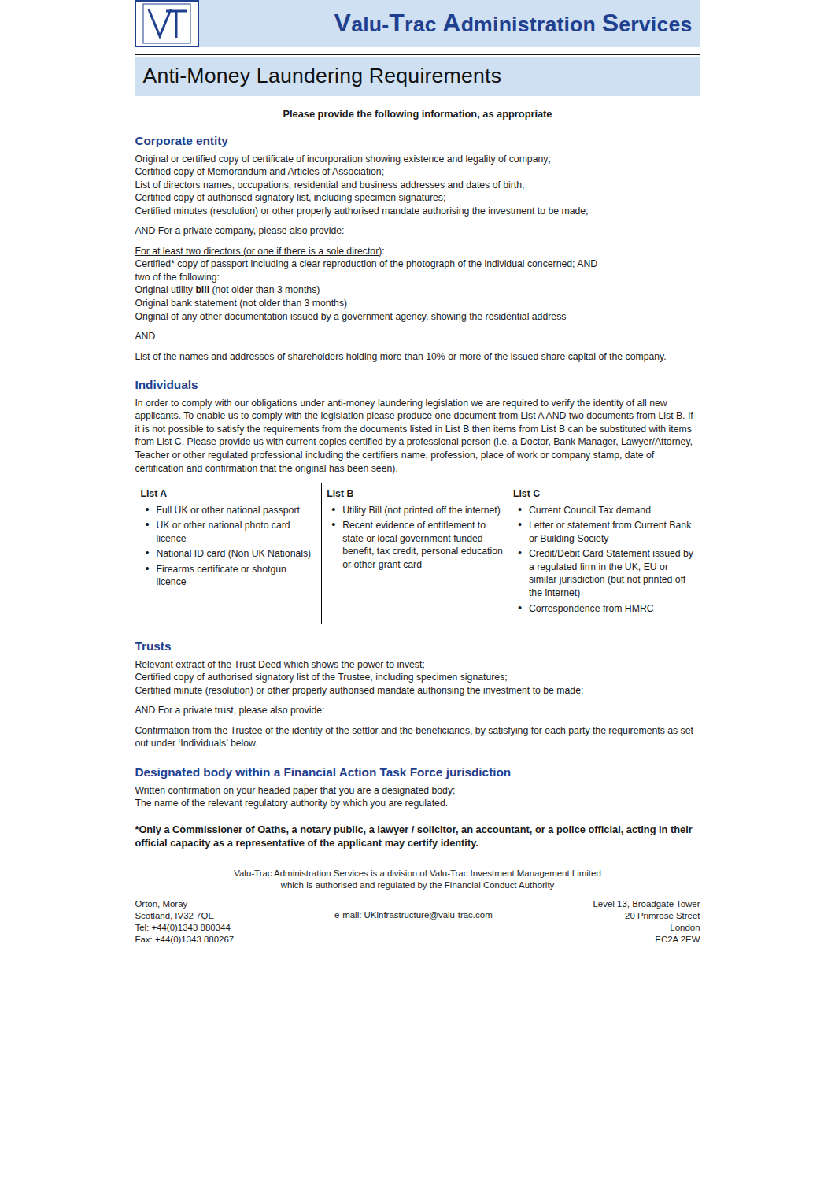Valu-Trac Administration Services
Anti-Money Laundering Requirements
Please provide the following information, as appropriate
Corporate entity
Original or certified copy of certificate of incorporation showing existence and legality of company;
Certified copy of Memorandum and Articles of Association;
List of directors names, occupations, residential and business addresses and dates of birth;
Certified copy of authorised signatory list, including specimen signatures;
Certified minutes (resolution) or other properly authorised mandate authorising the investment to be made;
AND For a private company, please also provide:
For at least two directors (or one if there is a sole director):
Certified* copy of passport including a clear reproduction of the photograph of the individual concerned; AND
two of the following:
Original utility bill (not older than 3 months)
Original bank statement (not older than 3 months)
Original of any other documentation issued by a government agency, showing the residential address
AND
List of the names and addresses of shareholders holding more than 10% or more of the issued share capital of the company.
Individuals
In order to comply with our obligations under anti-money laundering legislation we are required to verify the identity of all new applicants. To enable us to comply with the legislation please produce one document from List A AND two documents from List B. If it is not possible to satisfy the requirements from the documents listed in List B then items from List B can be substituted with items from List C. Please provide us with current copies certified by a professional person (i.e. a Doctor, Bank Manager, Lawyer/Attorney, Teacher or other regulated professional including the certifiers name, profession, place of work or company stamp, date of certification and confirmation that the original has been seen).
| List A | List B | List C |
| --- | --- | --- |
| Full UK or other national passport UK or other national photo card licence National ID card (Non UK Nationals) Firearms certificate or shotgun licence | Utility Bill (not printed off the internet) Recent evidence of entitlement to state or local government funded benefit, tax credit, personal education or other grant card | Current Council Tax demand Letter or statement from Current Bank or Building Society Credit/Debit Card Statement issued by a regulated firm in the UK, EU or similar jurisdiction (but not printed off the internet) Correspondence from HMRC |
Trusts
Relevant extract of the Trust Deed which shows the power to invest;
Certified copy of authorised signatory list of the Trustee, including specimen signatures;
Certified minute (resolution) or other properly authorised mandate authorising the investment to be made;
AND For a private trust, please also provide:
Confirmation from the Trustee of the identity of the settlor and the beneficiaries, by satisfying for each party the requirements as set out under ‘Individuals’ below.
Designated body within a Financial Action Task Force jurisdiction
Written confirmation on your headed paper that you are a designated body;
The name of the relevant regulatory authority by which you are regulated.
*Only a Commissioner of Oaths, a notary public, a lawyer / solicitor, an accountant, or a police official, acting in their official capacity as a representative of the applicant may certify identity.
Valu-Trac Administration Services is a division of Valu-Trac Investment Management Limited
which is authorised and regulated by the Financial Conduct Authority
Orton, Moray
Scotland, IV32 7QE
Tel: +44(0)1343 880344
Fax: +44(0)1343 880267
e-mail: UKinfrastructure@valu-trac.com
Level 13, Broadgate Tower
20 Primrose Street
London
EC2A 2EW